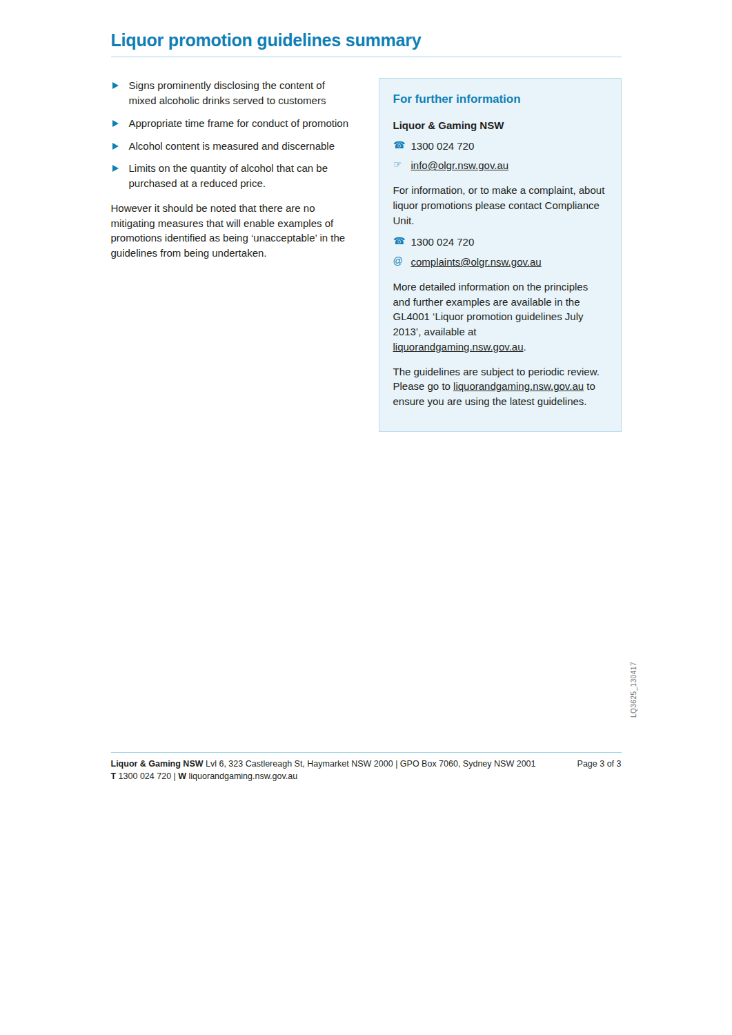Liquor promotion guidelines summary
Signs prominently disclosing the content of mixed alcoholic drinks served to customers
Appropriate time frame for conduct of promotion
Alcohol content is measured and discernable
Limits on the quantity of alcohol that can be purchased at a reduced price.
However it should be noted that there are no mitigating measures that will enable examples of promotions identified as being ‘unacceptable’ in the guidelines from being undertaken.
For further information
Liquor & Gaming NSW
☎
1300 024 720
☞
info@olgr.nsw.gov.au
For information, or to make a complaint, about liquor promotions please contact Compliance Unit.
☎
1300 024 720
@
complaints@olgr.nsw.gov.au
More detailed information on the principles and further examples are available in the GL4001 ‘Liquor promotion guidelines July 2013’, available at liquorandgaming.nsw.gov.au.
The guidelines are subject to periodic review. Please go to liquorandgaming.nsw.gov.au to ensure you are using the latest guidelines.
LQ3625_130417
Liquor & Gaming NSW Lvl 6, 323 Castlereagh St, Haymarket NSW 2000 | GPO Box 7060, Sydney NSW 2001
T 1300 024 720 | W liquorandgaming.nsw.gov.au
Page 3 of 3